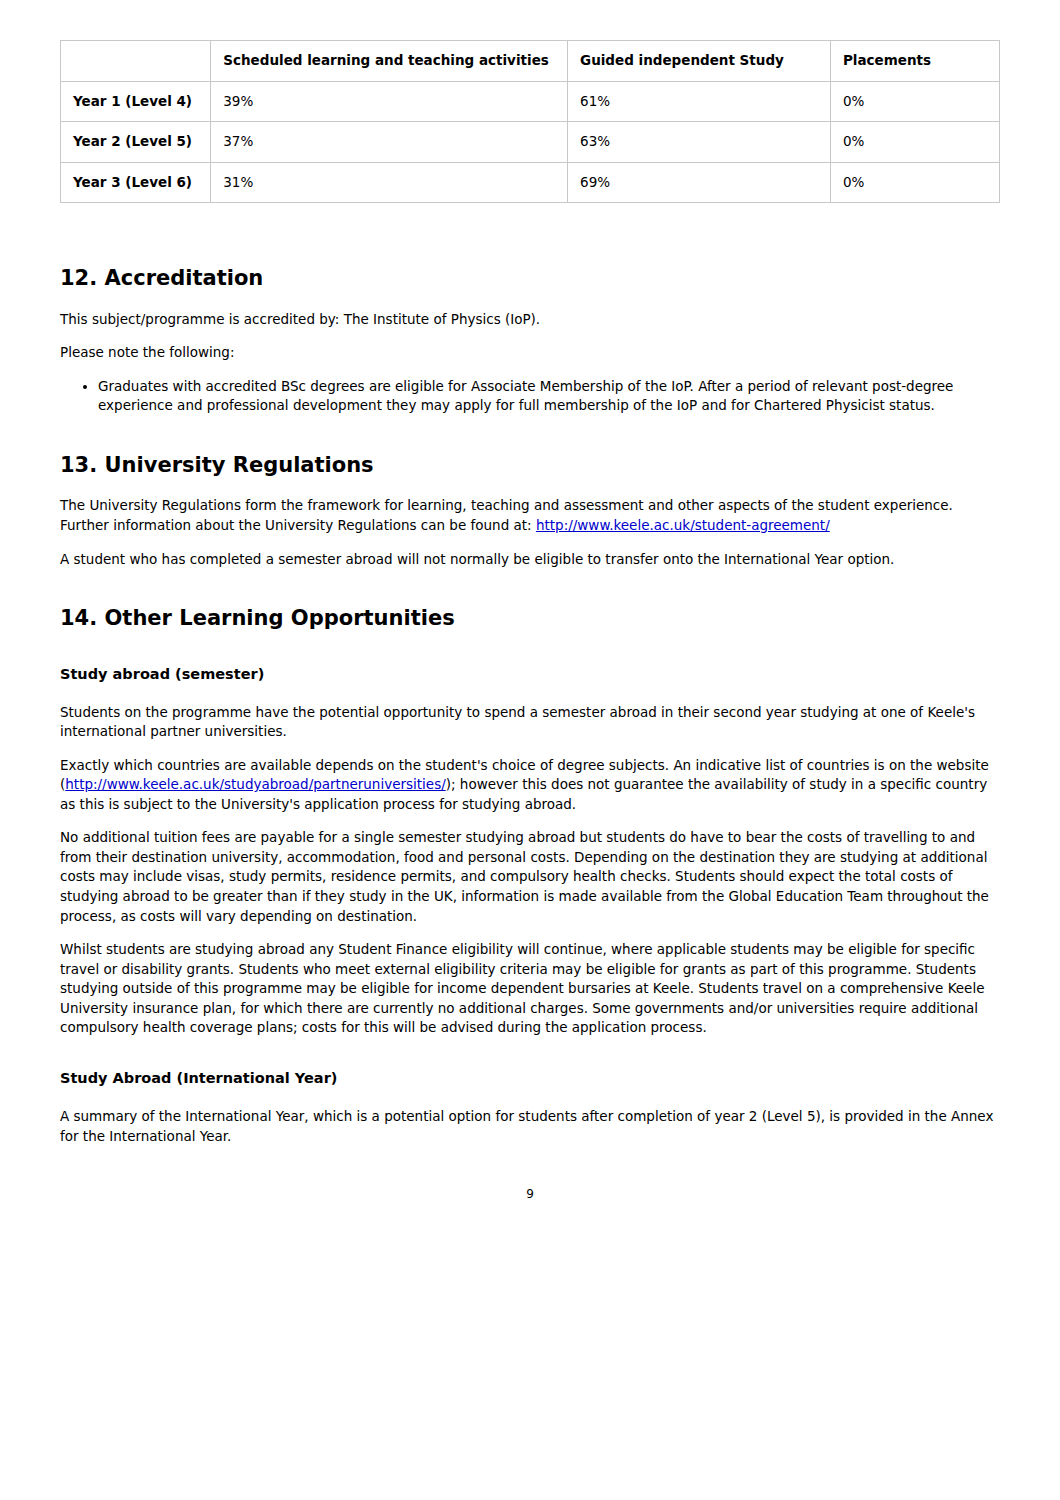| | Scheduled learning and teaching activities | Guided independent Study | Placements |
| --- | --- | --- | --- |
| Year 1 (Level 4) | 39% | 61% | 0% |
| Year 2 (Level 5) | 37% | 63% | 0% |
| Year 3 (Level 6) | 31% | 69% | 0% |
12. Accreditation
This subject/programme is accredited by: The Institute of Physics (IoP).
Please note the following:
Graduates with accredited BSc degrees are eligible for Associate Membership of the IoP. After a period of relevant post-degree experience and professional development they may apply for full membership of the IoP and for Chartered Physicist status.
13. University Regulations
The University Regulations form the framework for learning, teaching and assessment and other aspects of the student experience. Further information about the University Regulations can be found at: http://www.keele.ac.uk/student-agreement/
A student who has completed a semester abroad will not normally be eligible to transfer onto the International Year option.
14. Other Learning Opportunities
Study abroad (semester)
Students on the programme have the potential opportunity to spend a semester abroad in their second year studying at one of Keele's international partner universities.
Exactly which countries are available depends on the student's choice of degree subjects. An indicative list of countries is on the website (http://www.keele.ac.uk/studyabroad/partneruniversities/); however this does not guarantee the availability of study in a specific country as this is subject to the University's application process for studying abroad.
No additional tuition fees are payable for a single semester studying abroad but students do have to bear the costs of travelling to and from their destination university, accommodation, food and personal costs. Depending on the destination they are studying at additional costs may include visas, study permits, residence permits, and compulsory health checks. Students should expect the total costs of studying abroad to be greater than if they study in the UK, information is made available from the Global Education Team throughout the process, as costs will vary depending on destination.
Whilst students are studying abroad any Student Finance eligibility will continue, where applicable students may be eligible for specific travel or disability grants. Students who meet external eligibility criteria may be eligible for grants as part of this programme. Students studying outside of this programme may be eligible for income dependent bursaries at Keele. Students travel on a comprehensive Keele University insurance plan, for which there are currently no additional charges. Some governments and/or universities require additional compulsory health coverage plans; costs for this will be advised during the application process.
Study Abroad (International Year)
A summary of the International Year, which is a potential option for students after completion of year 2 (Level 5), is provided in the Annex for the International Year.
9